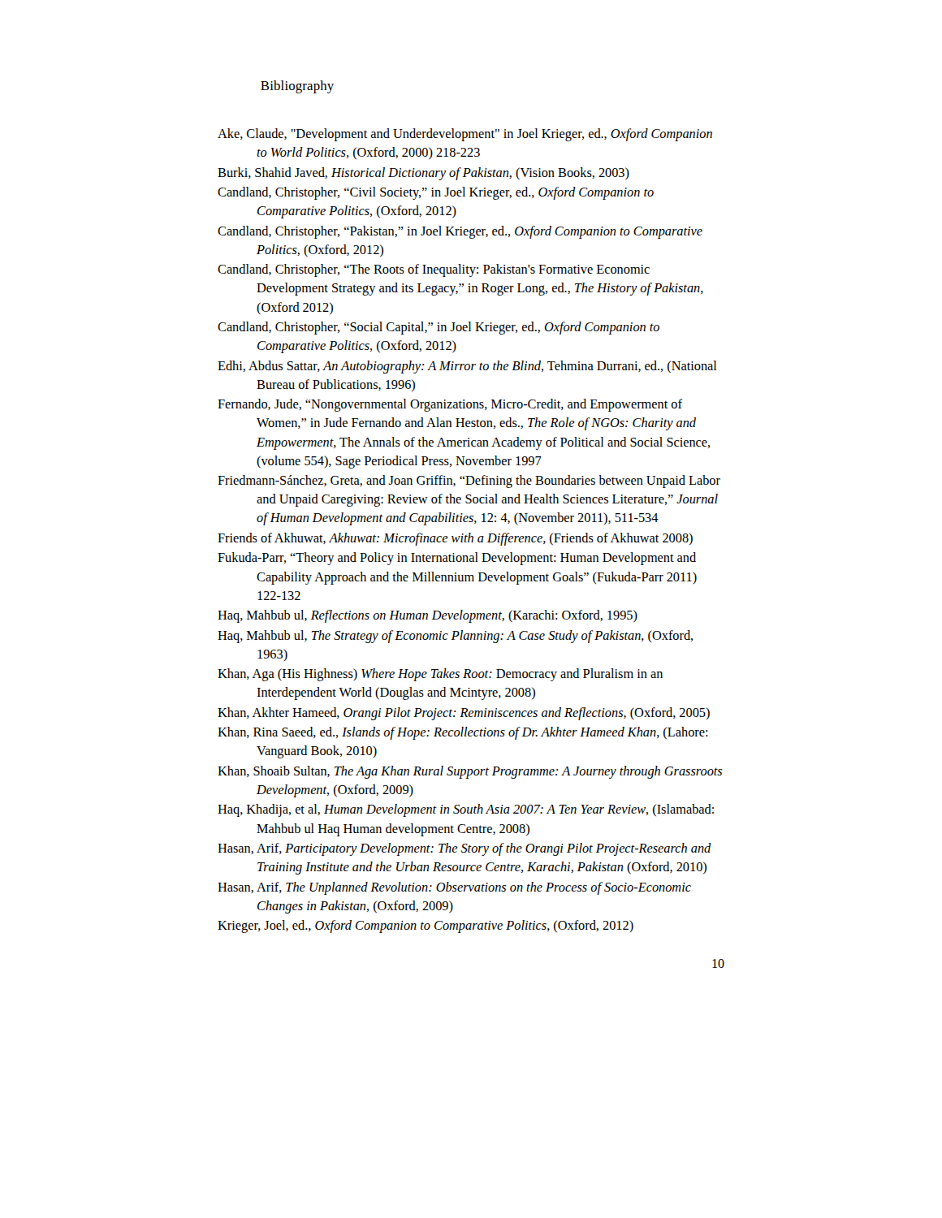Bibliography
Ake, Claude, "Development and Underdevelopment" in Joel Krieger, ed., Oxford Companion to World Politics, (Oxford, 2000) 218-223
Burki, Shahid Javed, Historical Dictionary of Pakistan, (Vision Books, 2003)
Candland, Christopher, “Civil Society,” in Joel Krieger, ed., Oxford Companion to Comparative Politics, (Oxford, 2012)
Candland, Christopher, “Pakistan,” in Joel Krieger, ed., Oxford Companion to Comparative Politics, (Oxford, 2012)
Candland, Christopher, “The Roots of Inequality: Pakistan's Formative Economic Development Strategy and its Legacy,” in Roger Long, ed., The History of Pakistan, (Oxford 2012)
Candland, Christopher, “Social Capital,” in Joel Krieger, ed., Oxford Companion to Comparative Politics, (Oxford, 2012)
Edhi, Abdus Sattar, An Autobiography: A Mirror to the Blind, Tehmina Durrani, ed., (National Bureau of Publications, 1996)
Fernando, Jude, “Nongovernmental Organizations, Micro-Credit, and Empowerment of Women,” in Jude Fernando and Alan Heston, eds., The Role of NGOs: Charity and Empowerment, The Annals of the American Academy of Political and Social Science, (volume 554), Sage Periodical Press, November 1997
Friedmann-Sánchez, Greta, and Joan Griffin, “Defining the Boundaries between Unpaid Labor and Unpaid Caregiving: Review of the Social and Health Sciences Literature,” Journal of Human Development and Capabilities, 12: 4, (November 2011), 511-534
Friends of Akhuwat, Akhuwat: Microfinace with a Difference, (Friends of Akhuwat 2008)
Fukuda-Parr, “Theory and Policy in International Development: Human Development and Capability Approach and the Millennium Development Goals” (Fukuda-Parr 2011) 122-132
Haq, Mahbub ul, Reflections on Human Development, (Karachi: Oxford, 1995)
Haq, Mahbub ul, The Strategy of Economic Planning: A Case Study of Pakistan, (Oxford, 1963)
Khan, Aga (His Highness) Where Hope Takes Root: Democracy and Pluralism in an Interdependent World (Douglas and Mcintyre, 2008)
Khan, Akhter Hameed, Orangi Pilot Project: Reminiscences and Reflections, (Oxford, 2005)
Khan, Rina Saeed, ed., Islands of Hope: Recollections of Dr. Akhter Hameed Khan, (Lahore: Vanguard Book, 2010)
Khan, Shoaib Sultan, The Aga Khan Rural Support Programme: A Journey through Grassroots Development, (Oxford, 2009)
Haq, Khadija, et al, Human Development in South Asia 2007: A Ten Year Review, (Islamabad: Mahbub ul Haq Human development Centre, 2008)
Hasan, Arif, Participatory Development: The Story of the Orangi Pilot Project-Research and Training Institute and the Urban Resource Centre, Karachi, Pakistan (Oxford, 2010)
Hasan, Arif, The Unplanned Revolution: Observations on the Process of Socio-Economic Changes in Pakistan, (Oxford, 2009)
Krieger, Joel, ed., Oxford Companion to Comparative Politics, (Oxford, 2012)
10